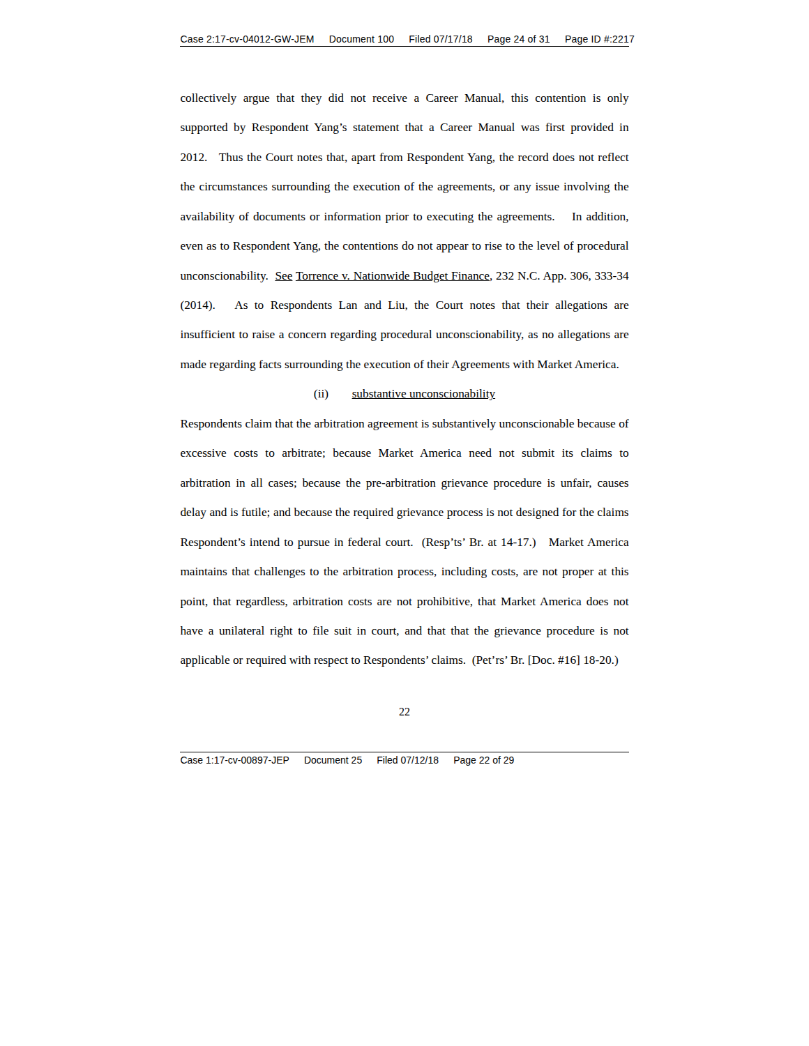Case 2:17-cv-04012-GW-JEM Document 100 Filed 07/17/18 Page 24 of 31 Page ID #:2217
collectively argue that they did not receive a Career Manual, this contention is only supported by Respondent Yang’s statement that a Career Manual was first provided in 2012. Thus the Court notes that, apart from Respondent Yang, the record does not reflect the circumstances surrounding the execution of the agreements, or any issue involving the availability of documents or information prior to executing the agreements. In addition, even as to Respondent Yang, the contentions do not appear to rise to the level of procedural unconscionability. See Torrence v. Nationwide Budget Finance, 232 N.C. App. 306, 333-34 (2014). As to Respondents Lan and Liu, the Court notes that their allegations are insufficient to raise a concern regarding procedural unconscionability, as no allegations are made regarding facts surrounding the execution of their Agreements with Market America.
(ii) substantive unconscionability
Respondents claim that the arbitration agreement is substantively unconscionable because of excessive costs to arbitrate; because Market America need not submit its claims to arbitration in all cases; because the pre-arbitration grievance procedure is unfair, causes delay and is futile; and because the required grievance process is not designed for the claims Respondent’s intend to pursue in federal court. (Resp’ts’ Br. at 14-17.) Market America maintains that challenges to the arbitration process, including costs, are not proper at this point, that regardless, arbitration costs are not prohibitive, that Market America does not have a unilateral right to file suit in court, and that that the grievance procedure is not applicable or required with respect to Respondents’ claims. (Pet’rs’ Br. [Doc. #16] 18-20.)
22
Case 1:17-cv-00897-JEP Document 25 Filed 07/12/18 Page 22 of 29